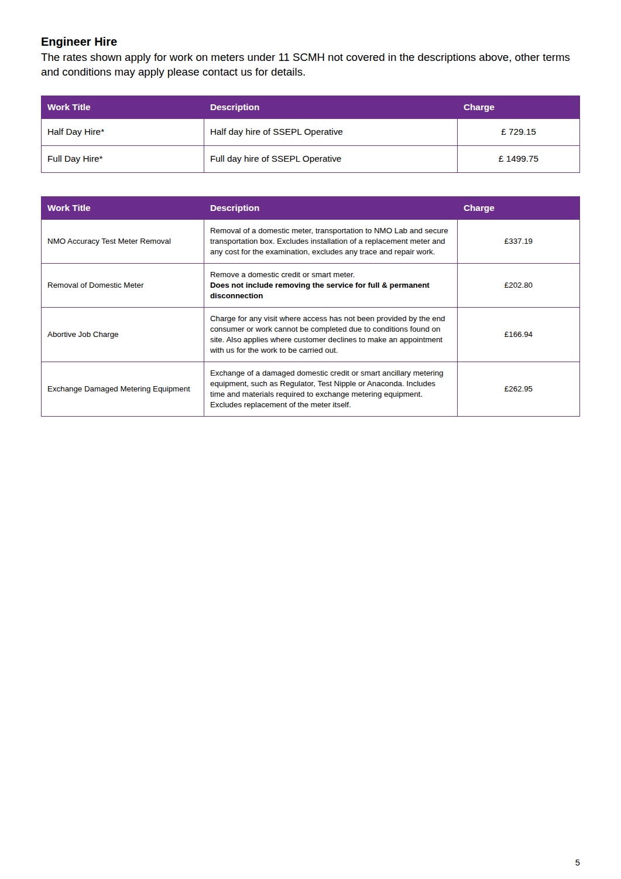Engineer Hire
The rates shown apply for work on meters under 11 SCMH not covered in the descriptions above, other terms and conditions may apply please contact us for details.
| Work Title | Description | Charge |
| --- | --- | --- |
| Half Day Hire* | Half day hire of SSEPL Operative | £ 729.15 |
| Full Day Hire* | Full day hire of SSEPL Operative | £ 1499.75 |
| Work Title | Description | Charge |
| --- | --- | --- |
| NMO Accuracy Test Meter Removal | Removal of a domestic meter, transportation to NMO Lab and secure transportation box. Excludes installation of a replacement meter and any cost for the examination, excludes any trace and repair work. | £337.19 |
| Removal of Domestic Meter | Remove a domestic credit or smart meter. Does not include removing the service for full & permanent disconnection | £202.80 |
| Abortive Job Charge | Charge for any visit where access has not been provided by the end consumer or work cannot be completed due to conditions found on site. Also applies where customer declines to make an appointment with us for the work to be carried out. | £166.94 |
| Exchange Damaged Metering Equipment | Exchange of a damaged domestic credit or smart ancillary metering equipment, such as Regulator, Test Nipple or Anaconda. Includes time and materials required to exchange metering equipment. Excludes replacement of the meter itself. | £262.95 |
5